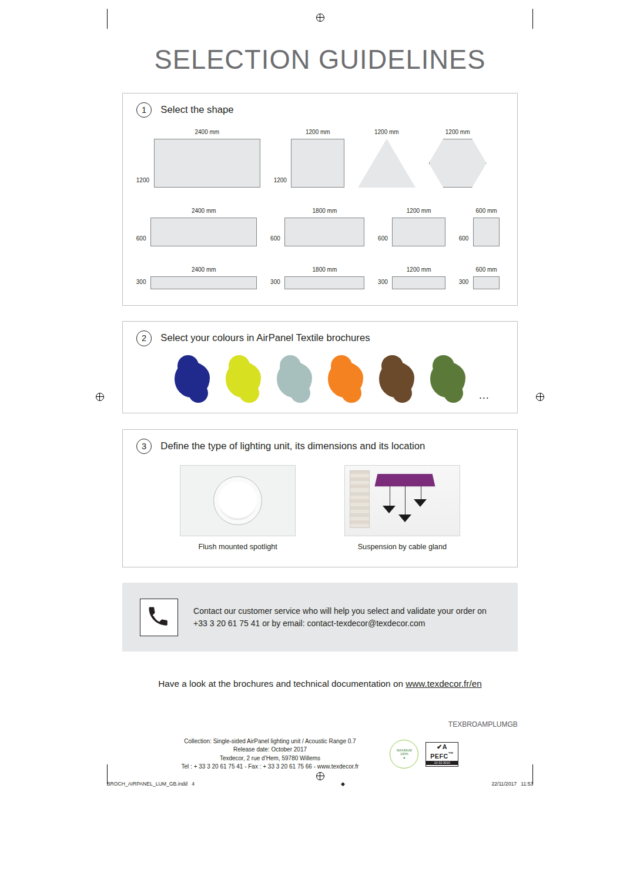SELECTION GUIDELINES
1
Select the shape
1200
2400 mm
1200
1200 mm
1200 mm
1200 mm
600
2400 mm
600
1800 mm
600
1200 mm
600
600 mm
300
2400 mm
300
1800 mm
300
1200 mm
300
600 mm
2
Select your colours in AirPanel Textile brochures
…
3
Define the type of lighting unit, its dimensions and its location
Flush mounted spotlight
Suspension by cable gland
Contact our customer service who will help you select and validate your order on
+33 3 20 61 75 41 or by email: contact-texdecor@texdecor.com
Have a look at the brochures and technical documentation on www.texdecor.fr/en
TEXBROAMPLUMGB
Collection: Single-sided AirPanel lighting unit / Acoustic Range 0.7
Release date: October 2017
Texdecor, 2 rue d’Hem, 59780 Willems
Tel : + 33 3 20 61 75 41 - Fax : + 33 3 20 61 75 66 - www.texdecor.fr
MAXIMUM
100%
▲
✔A
PEFC™
10-32-3010
BROCH_AIRPANEL_LUM_GB.indd 4 ◆ 22/11/2017 11:53